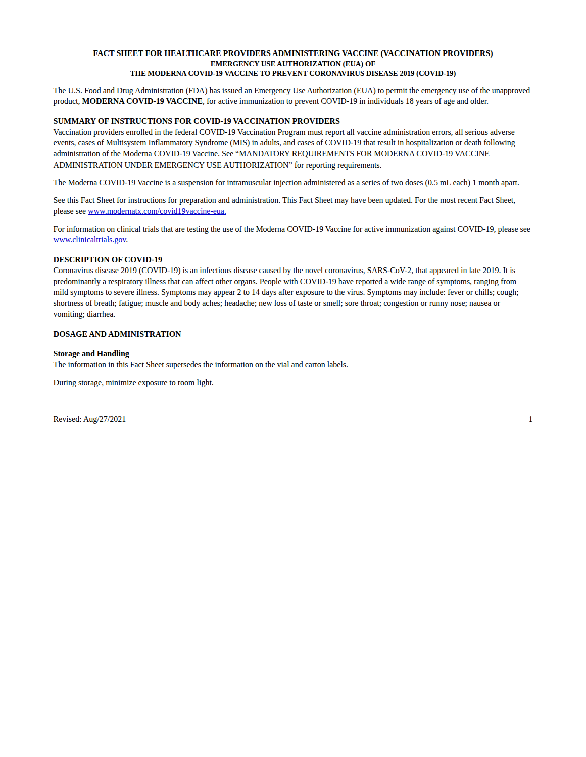Fact Sheet for Healthcare Providers Administering Vaccine (Vaccination Providers) Emergency Use Authorization (EUA) of The Moderna COVID-19 Vaccine to Prevent Coronavirus Disease 2019 (COVID-19)
The U.S. Food and Drug Administration (FDA) has issued an Emergency Use Authorization (EUA) to permit the emergency use of the unapproved product, MODERNA COVID-19 VACCINE, for active immunization to prevent COVID-19 in individuals 18 years of age and older.
Summary of Instructions for COVID-19 Vaccination Providers
Vaccination providers enrolled in the federal COVID-19 Vaccination Program must report all vaccine administration errors, all serious adverse events, cases of Multisystem Inflammatory Syndrome (MIS) in adults, and cases of COVID-19 that result in hospitalization or death following administration of the Moderna COVID-19 Vaccine. See “MANDATORY REQUIREMENTS FOR MODERNA COVID-19 VACCINE ADMINISTRATION UNDER EMERGENCY USE AUTHORIZATION” for reporting requirements.
The Moderna COVID-19 Vaccine is a suspension for intramuscular injection administered as a series of two doses (0.5 mL each) 1 month apart.
See this Fact Sheet for instructions for preparation and administration. This Fact Sheet may have been updated. For the most recent Fact Sheet, please see www.modernatx.com/covid19vaccine-eua.
For information on clinical trials that are testing the use of the Moderna COVID-19 Vaccine for active immunization against COVID-19, please see www.clinicaltrials.gov.
Description of COVID-19
Coronavirus disease 2019 (COVID-19) is an infectious disease caused by the novel coronavirus, SARS-CoV-2, that appeared in late 2019. It is predominantly a respiratory illness that can affect other organs. People with COVID-19 have reported a wide range of symptoms, ranging from mild symptoms to severe illness. Symptoms may appear 2 to 14 days after exposure to the virus. Symptoms may include: fever or chills; cough; shortness of breath; fatigue; muscle and body aches; headache; new loss of taste or smell; sore throat; congestion or runny nose; nausea or vomiting; diarrhea.
Dosage and Administration
Storage and Handling
The information in this Fact Sheet supersedes the information on the vial and carton labels.
During storage, minimize exposure to room light.
Revised: Aug/27/2021 1